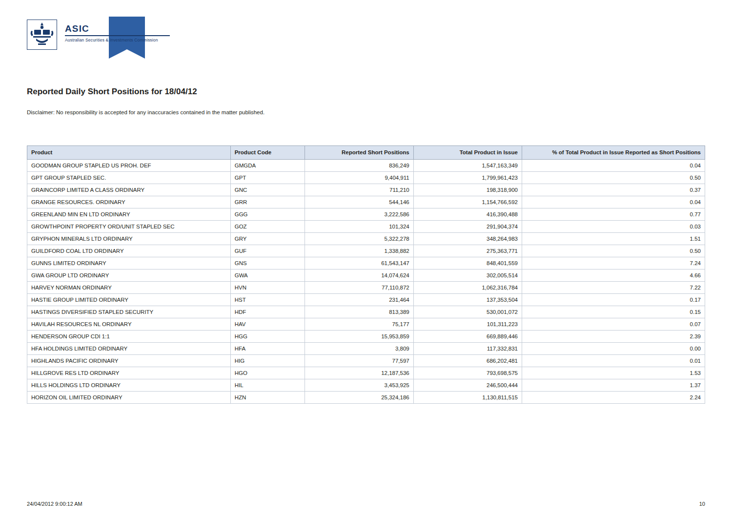ASIC
Australian Securities & Investments Commission
Reported Daily Short Positions for 18/04/12
Disclaimer: No responsibility is accepted for any inaccuracies contained in the matter published.
| Product | Product Code | Reported Short Positions | Total Product in Issue | % of Total Product in Issue Reported as Short Positions |
| --- | --- | --- | --- | --- |
| GOODMAN GROUP STAPLED US PROH. DEF | GMGDA | 836,249 | 1,547,163,349 | 0.04 |
| GPT GROUP STAPLED SEC. | GPT | 9,404,911 | 1,799,961,423 | 0.50 |
| GRAINCORP LIMITED A CLASS ORDINARY | GNC | 711,210 | 198,318,900 | 0.37 |
| GRANGE RESOURCES. ORDINARY | GRR | 544,146 | 1,154,766,592 | 0.04 |
| GREENLAND MIN EN LTD ORDINARY | GGG | 3,222,586 | 416,390,488 | 0.77 |
| GROWTHPOINT PROPERTY ORD/UNIT STAPLED SEC | GOZ | 101,324 | 291,904,374 | 0.03 |
| GRYPHON MINERALS LTD ORDINARY | GRY | 5,322,278 | 348,264,983 | 1.51 |
| GUILDFORD COAL LTD ORDINARY | GUF | 1,338,882 | 275,363,771 | 0.50 |
| GUNNS LIMITED ORDINARY | GNS | 61,543,147 | 848,401,559 | 7.24 |
| GWA GROUP LTD ORDINARY | GWA | 14,074,624 | 302,005,514 | 4.66 |
| HARVEY NORMAN ORDINARY | HVN | 77,110,872 | 1,062,316,784 | 7.22 |
| HASTIE GROUP LIMITED ORDINARY | HST | 231,464 | 137,353,504 | 0.17 |
| HASTINGS DIVERSIFIED STAPLED SECURITY | HDF | 813,389 | 530,001,072 | 0.15 |
| HAVILAH RESOURCES NL ORDINARY | HAV | 75,177 | 101,311,223 | 0.07 |
| HENDERSON GROUP CDI 1:1 | HGG | 15,953,859 | 669,889,446 | 2.39 |
| HFA HOLDINGS LIMITED ORDINARY | HFA | 3,809 | 117,332,831 | 0.00 |
| HIGHLANDS PACIFIC ORDINARY | HIG | 77,597 | 686,202,481 | 0.01 |
| HILLGROVE RES LTD ORDINARY | HGO | 12,187,536 | 793,698,575 | 1.53 |
| HILLS HOLDINGS LTD ORDINARY | HIL | 3,453,925 | 246,500,444 | 1.37 |
| HORIZON OIL LIMITED ORDINARY | HZN | 25,324,186 | 1,130,811,515 | 2.24 |
24/04/2012 9:00:12 AM 10